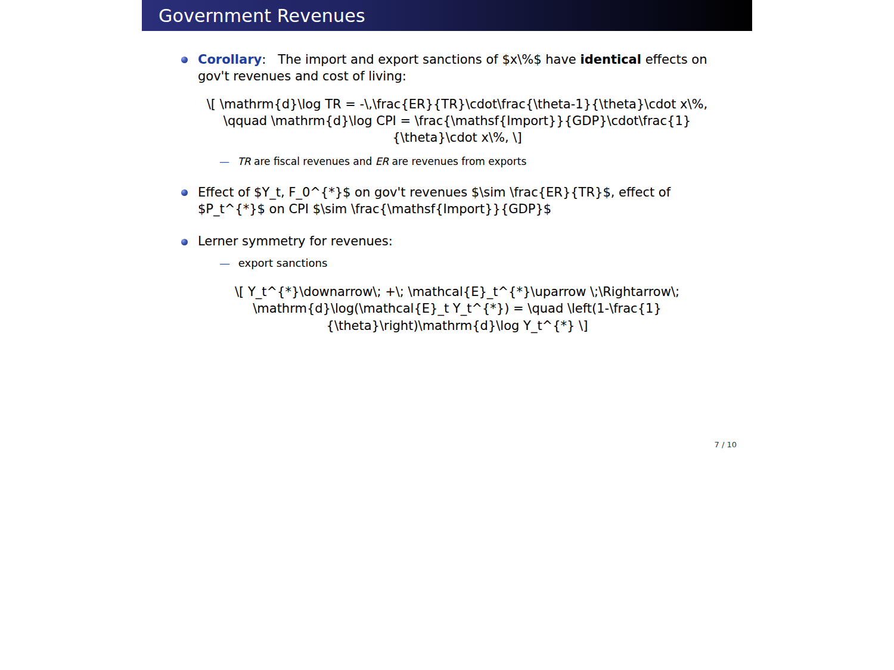Government Revenues
Corollary: The import and export sanctions of $x\%$ have identical effects on gov't revenues and cost of living:
\[ \mathrm{d}\log TR = -\,\frac{ER}{TR}\cdot\frac{\theta-1}{\theta}\cdot x\%, \qquad \mathrm{d}\log CPI = \frac{\mathsf{Import}}{GDP}\cdot\frac{1}{\theta}\cdot x\%, \]
— TR are fiscal revenues and ER are revenues from exports
Effect of $Y_t, F_0^{*}$ on gov't revenues $\sim \frac{ER}{TR}$, effect of $P_t^{*}$ on CPI $\sim \frac{\mathsf{Import}}{GDP}$
Lerner symmetry for revenues:
— export sanctions
\[ Y_t^{*}\downarrow\; +\; \mathcal{E}_t^{*}\uparrow \;\Rightarrow\; \mathrm{d}\log(\mathcal{E}_t Y_t^{*}) = \quad \left(1-\frac{1}{\theta}\right)\mathrm{d}\log Y_t^{*} \]
7 / 10